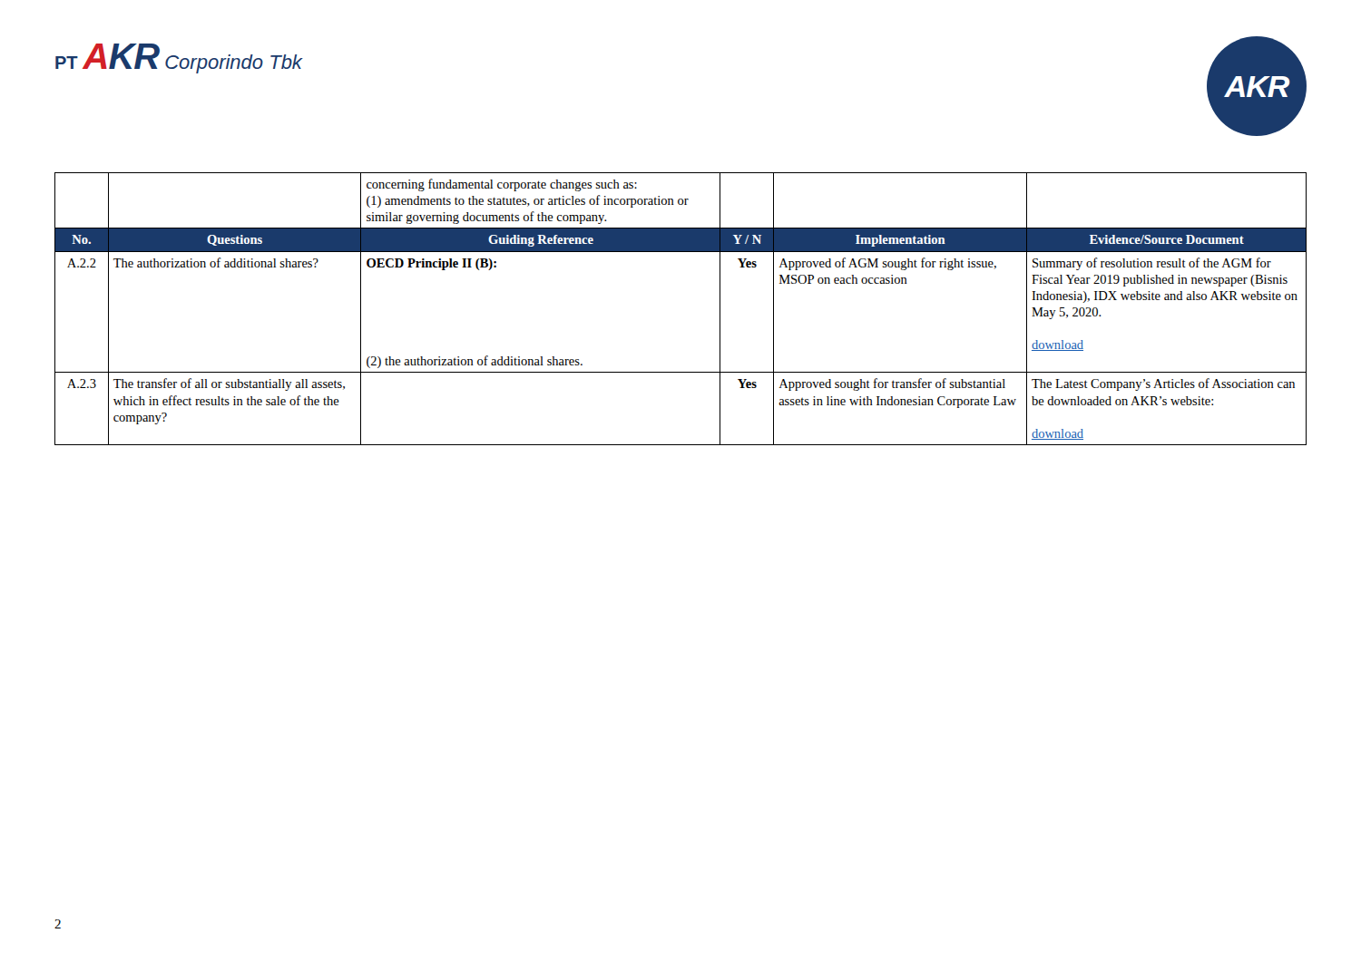PT AKR Corporindo Tbk
AKR
| | | concerning fundamental corporate changes such as: (1) amendments to the statutes, or articles of incorporation or similar governing documents of the company. | | | |
| No. | Questions | Guiding Reference | Y / N | Implementation | Evidence/Source Document |
| A.2.2 | The authorization of additional shares? | OECD Principle II (B): (2) the authorization of additional shares. | Yes | Approved of AGM sought for right issue, MSOP on each occasion | Summary of resolution result of the AGM for Fiscal Year 2019 published in newspaper (Bisnis Indonesia), IDX website and also AKR website on May 5, 2020. download |
| A.2.3 | The transfer of all or substantially all assets, which in effect results in the sale of the the company? | | Yes | Approved sought for transfer of substantial assets in line with Indonesian Corporate Law | The Latest Company’s Articles of Association can be downloaded on AKR’s website: download |
2